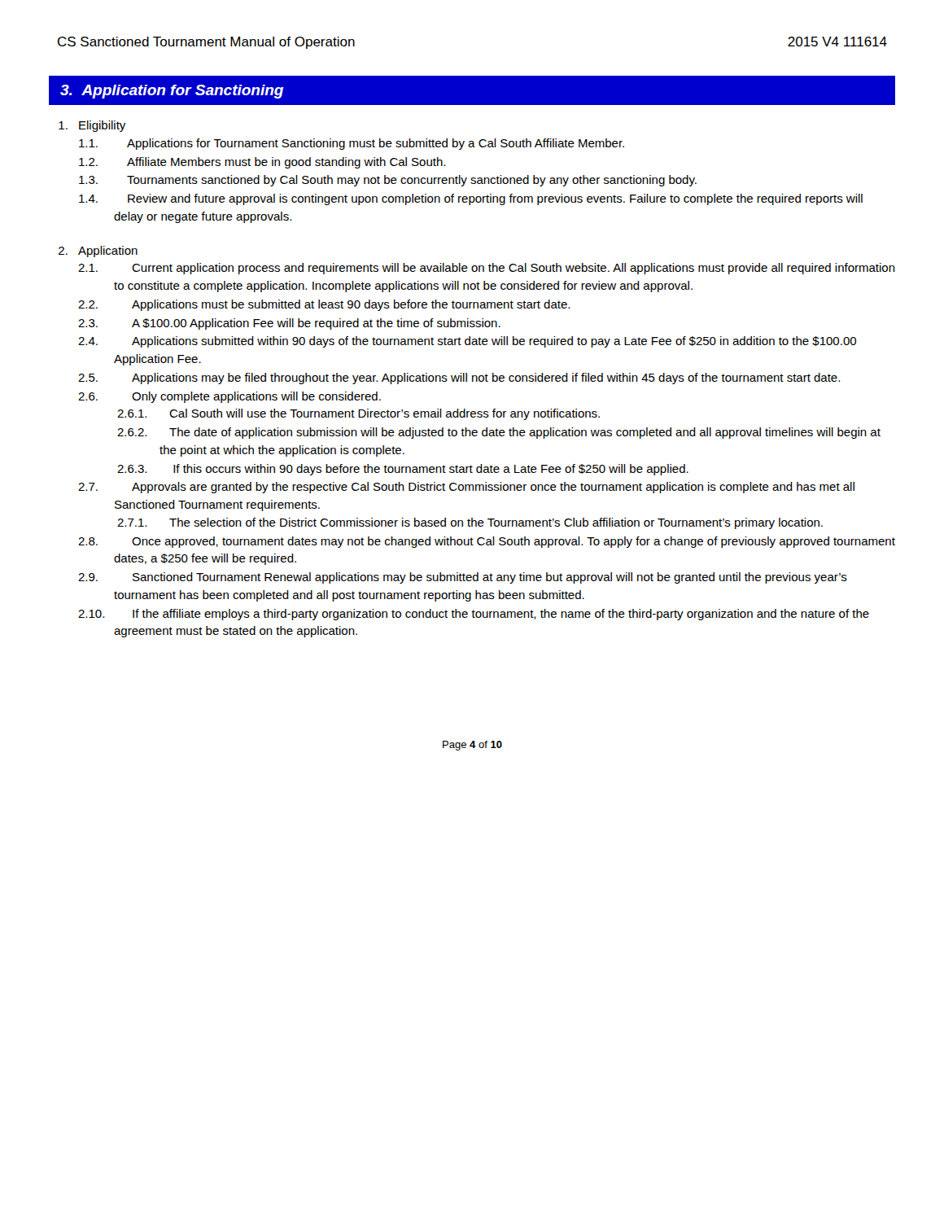CS Sanctioned Tournament Manual of Operation 2015 V4 111614
3. Application for Sanctioning
Eligibility
1.1. Applications for Tournament Sanctioning must be submitted by a Cal South Affiliate Member.
1.2. Affiliate Members must be in good standing with Cal South.
1.3. Tournaments sanctioned by Cal South may not be concurrently sanctioned by any other sanctioning body.
1.4. Review and future approval is contingent upon completion of reporting from previous events. Failure to complete the required reports will delay or negate future approvals.
Application
2.1. Current application process and requirements will be available on the Cal South website. All applications must provide all required information to constitute a complete application. Incomplete applications will not be considered for review and approval.
2.2. Applications must be submitted at least 90 days before the tournament start date.
2.3. A $100.00 Application Fee will be required at the time of submission.
2.4. Applications submitted within 90 days of the tournament start date will be required to pay a Late Fee of $250 in addition to the $100.00 Application Fee.
2.5. Applications may be filed throughout the year. Applications will not be considered if filed within 45 days of the tournament start date.
2.6. Only complete applications will be considered.
2.6.1. Cal South will use the Tournament Director’s email address for any notifications.
2.6.2. The date of application submission will be adjusted to the date the application was completed and all approval timelines will begin at the point at which the application is complete.
2.6.3. If this occurs within 90 days before the tournament start date a Late Fee of $250 will be applied.
2.7. Approvals are granted by the respective Cal South District Commissioner once the tournament application is complete and has met all Sanctioned Tournament requirements.
2.7.1. The selection of the District Commissioner is based on the Tournament’s Club affiliation or Tournament’s primary location.
2.8. Once approved, tournament dates may not be changed without Cal South approval. To apply for a change of previously approved tournament dates, a $250 fee will be required.
2.9. Sanctioned Tournament Renewal applications may be submitted at any time but approval will not be granted until the previous year’s tournament has been completed and all post tournament reporting has been submitted.
2.10. If the affiliate employs a third-party organization to conduct the tournament, the name of the third-party organization and the nature of the agreement must be stated on the application.
Page 4 of 10